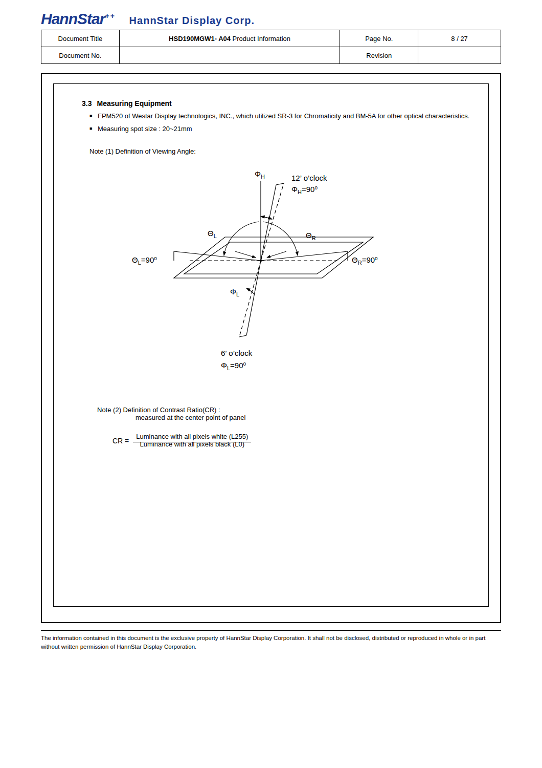HannStar+ +
HannStar Display Corp.
| Document Title | HSD190MGW1- A04 Product Information | Page No. | 8 / 27 |
| Document No. | | Revision | |
3.3 Measuring Equipment
FPM520 of Westar Display technologics, INC., which utilized SR-3 for Chromaticity and BM-5A for other optical characteristics.
Measuring spot size : 20~21mm
Note (1) Definition of Viewing Angle:
ΦH 12’ o’clock ΦH=90o ΘL ΘR ΘL=90o ΘR=90o ΦL 6’ o’clock ΦL=90o
Note (2) Definition of Contrast Ratio(CR) :
measured at the center point of panel
CR = Luminance with all pixels white (L255)
Luminance with all pixels black (L0)
The information contained in this document is the exclusive property of HannStar Display Corporation. It shall not be disclosed, distributed or reproduced in whole or in part without written permission of HannStar Display Corporation.